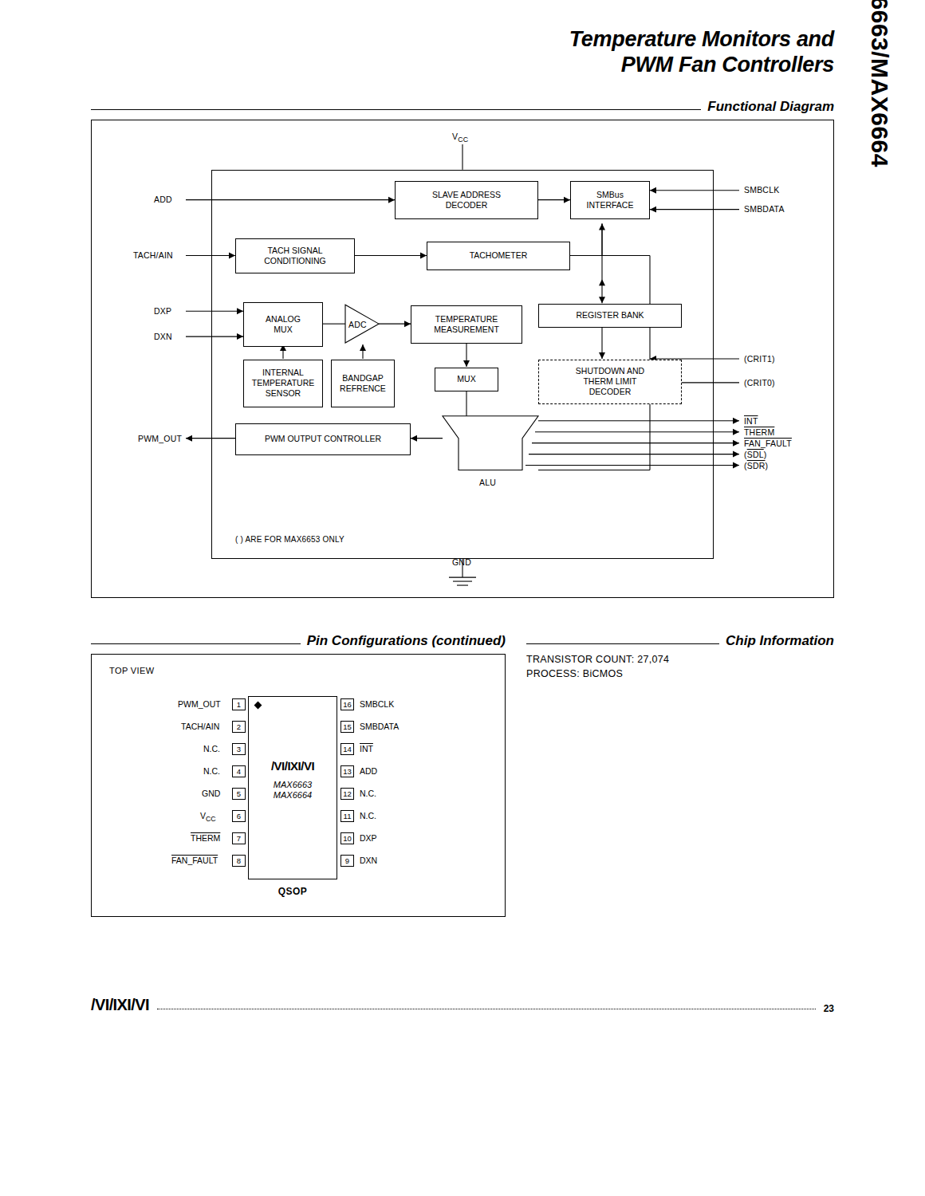Temperature Monitors and
PWM Fan Controllers
MAX6653/MAX6663/MAX6664
Functional Diagram
VCC
GND
ADD
TACH/AIN
DXP
DXN
PWM_OUT
SMBCLK
SMBDATA
(CRIT1)
(CRIT0)
INT
THERM
FAN_FAULT
(SDL)
(SDR)
SLAVE ADDRESS
DECODER
SMBus
INTERFACE
TACH SIGNAL
CONDITIONING
TACHOMETER
ANALOG
MUX
ADC
TEMPERATURE
MEASUREMENT
INTERNAL
TEMPERATURE
SENSOR
BANDGAP
REFRENCE
REGISTER BANK
SHUTDOWN AND
THERM LIMIT
DECODER
MUX
ALU
PWM OUTPUT CONTROLLER
( ) ARE FOR MAX6653 ONLY
Pin Configurations (continued)
TOP VIEW
/VI/IXI/VI
MAX6663
MAX6664
QSOP
PWM_OUT
1
TACH/AIN
2
N.C.
3
N.C.
4
GND
5
VCC
6
THERM
7
FAN_FAULT
8
16
SMBCLK
15
SMBDATA
14
INT
13
ADD
12
N.C.
11
N.C.
10
DXP
9
DXN
Chip Information
TRANSISTOR COUNT: 27,074
PROCESS: BiCMOS
/VI/IXI/VI
23